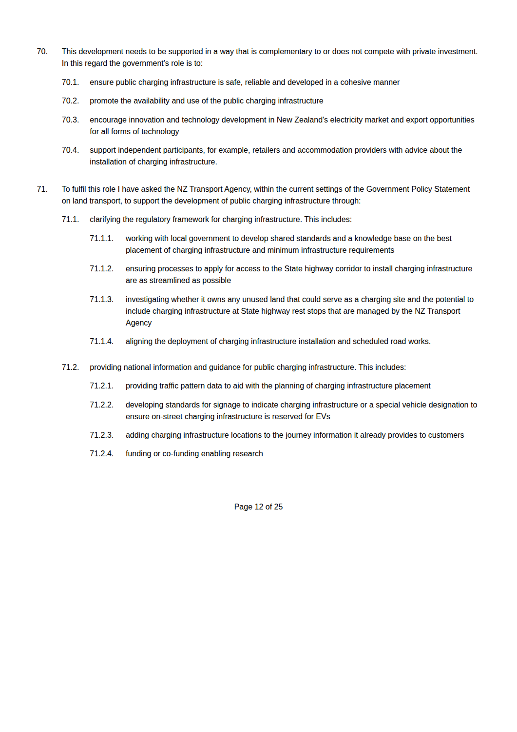70.
This development needs to be supported in a way that is complementary to or does not compete with private investment. In this regard the government's role is to:
70.1.
ensure public charging infrastructure is safe, reliable and developed in a cohesive manner
70.2.
promote the availability and use of the public charging infrastructure
70.3.
encourage innovation and technology development in New Zealand's electricity market and export opportunities for all forms of technology
70.4.
support independent participants, for example, retailers and accommodation providers with advice about the installation of charging infrastructure.
71.
To fulfil this role I have asked the NZ Transport Agency, within the current settings of the Government Policy Statement on land transport, to support the development of public charging infrastructure through:
71.1.
clarifying the regulatory framework for charging infrastructure. This includes:
71.1.1.
working with local government to develop shared standards and a knowledge base on the best placement of charging infrastructure and minimum infrastructure requirements
71.1.2.
ensuring processes to apply for access to the State highway corridor to install charging infrastructure are as streamlined as possible
71.1.3.
investigating whether it owns any unused land that could serve as a charging site and the potential to include charging infrastructure at State highway rest stops that are managed by the NZ Transport Agency
71.1.4.
aligning the deployment of charging infrastructure installation and scheduled road works.
71.2.
providing national information and guidance for public charging infrastructure. This includes:
71.2.1.
providing traffic pattern data to aid with the planning of charging infrastructure placement
71.2.2.
developing standards for signage to indicate charging infrastructure or a special vehicle designation to ensure on-street charging infrastructure is reserved for EVs
71.2.3.
adding charging infrastructure locations to the journey information it already provides to customers
71.2.4.
funding or co-funding enabling research
Page 12 of 25